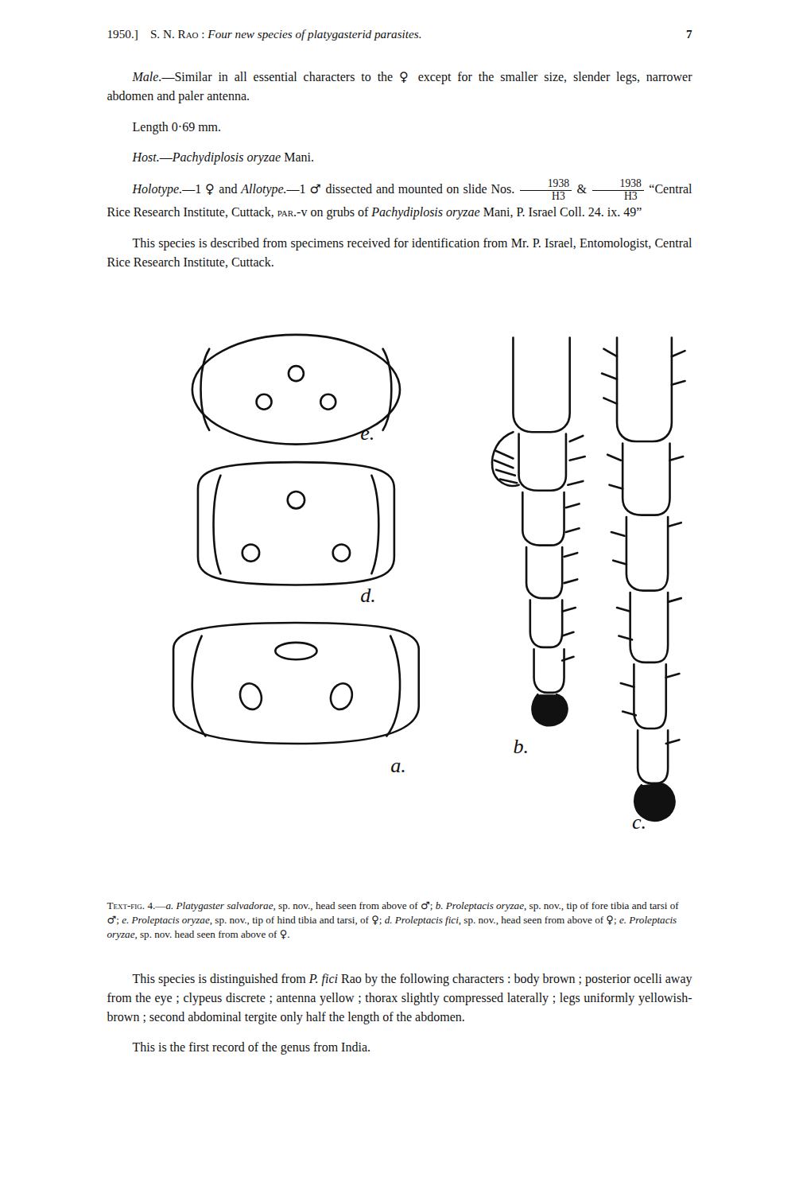1950.] S. N. Rao : Four new species of platygasterid parasites. 7
Male.—Similar in all essential characters to the ♀ except for the smaller size, slender legs, narrower abdomen and paler antenna.
Length 0·69 mm.
Host.—Pachydiplosis oryzae Mani.
Holotype.—1 ♀ and Allotype.—1 ♂ dissected and mounted on slide Nos. 1938 H3 & 1938 H3 “Central Rice Research Institute, Cuttack, par.-v on grubs of Pachydiplosis oryzae Mani, P. Israel Coll. 24. ix. 49”
This species is described from specimens received for identification from Mr. P. Israel, Entomologist, Central Rice Research Institute, Cuttack.
e. d. a. b. c.
Text-fig. 4.—a. Platygaster salvadorae, sp. nov., head seen from above of ♂; b. Proleptacis oryzae, sp. nov., tip of fore tibia and tarsi of ♂; e. Proleptacis oryzae, sp. nov., tip of hind tibia and tarsi, of ♀; d. Proleptacis fici, sp. nov., head seen from above of ♀; e. Proleptacis oryzae, sp. nov. head seen from above of ♀.
This species is distinguished from P. fici Rao by the following characters : body brown ; posterior ocelli away from the eye ; clypeus discrete ; antenna yellow ; thorax slightly compressed laterally ; legs uniformly yellowish-brown ; second abdominal tergite only half the length of the abdomen.
This is the first record of the genus from India.